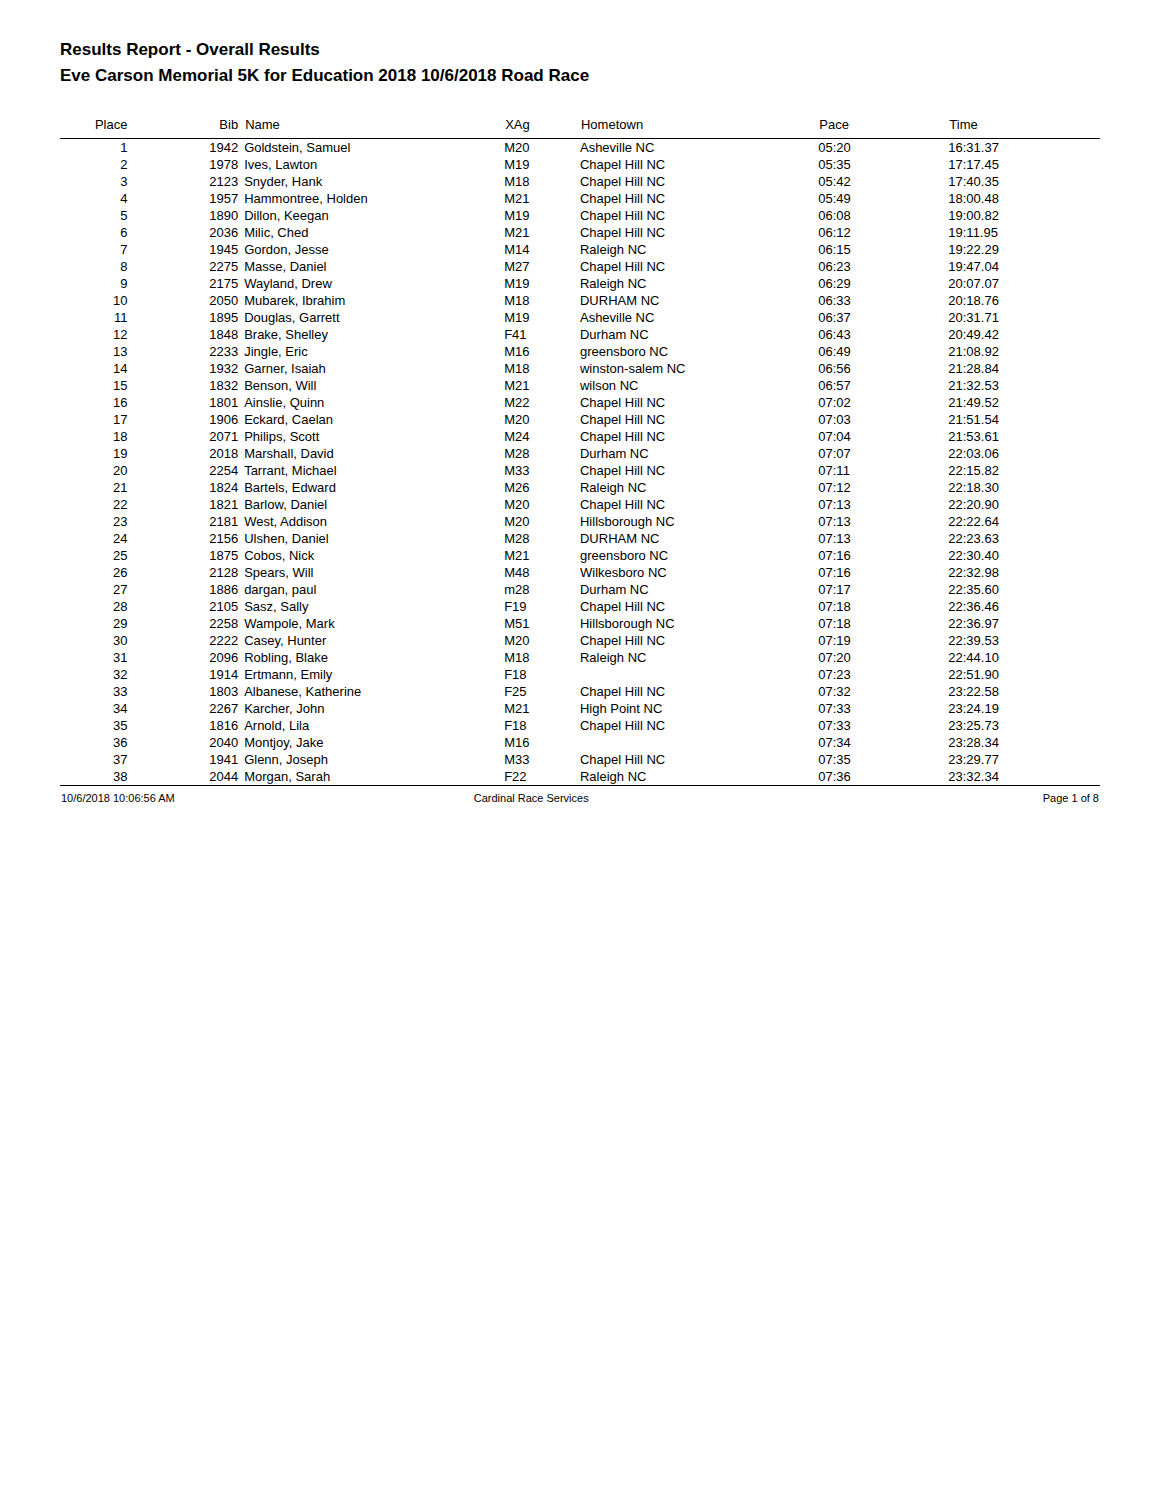Results Report - Overall Results
Eve Carson Memorial 5K for Education 2018 10/6/2018 Road Race
| Place | Bib | Name | XAg | Hometown | Pace | Time |
| --- | --- | --- | --- | --- | --- | --- |
| 1 | 1942 | Goldstein, Samuel | M20 | Asheville NC | 05:20 | 16:31.37 |
| 2 | 1978 | Ives, Lawton | M19 | Chapel Hill NC | 05:35 | 17:17.45 |
| 3 | 2123 | Snyder, Hank | M18 | Chapel Hill NC | 05:42 | 17:40.35 |
| 4 | 1957 | Hammontree, Holden | M21 | Chapel Hill NC | 05:49 | 18:00.48 |
| 5 | 1890 | Dillon, Keegan | M19 | Chapel Hill NC | 06:08 | 19:00.82 |
| 6 | 2036 | Milic, Ched | M21 | Chapel Hill NC | 06:12 | 19:11.95 |
| 7 | 1945 | Gordon, Jesse | M14 | Raleigh NC | 06:15 | 19:22.29 |
| 8 | 2275 | Masse, Daniel | M27 | Chapel Hill NC | 06:23 | 19:47.04 |
| 9 | 2175 | Wayland, Drew | M19 | Raleigh NC | 06:29 | 20:07.07 |
| 10 | 2050 | Mubarek, Ibrahim | M18 | DURHAM NC | 06:33 | 20:18.76 |
| 11 | 1895 | Douglas, Garrett | M19 | Asheville NC | 06:37 | 20:31.71 |
| 12 | 1848 | Brake, Shelley | F41 | Durham NC | 06:43 | 20:49.42 |
| 13 | 2233 | Jingle, Eric | M16 | greensboro NC | 06:49 | 21:08.92 |
| 14 | 1932 | Garner, Isaiah | M18 | winston-salem NC | 06:56 | 21:28.84 |
| 15 | 1832 | Benson, Will | M21 | wilson NC | 06:57 | 21:32.53 |
| 16 | 1801 | Ainslie, Quinn | M22 | Chapel Hill NC | 07:02 | 21:49.52 |
| 17 | 1906 | Eckard, Caelan | M20 | Chapel Hill NC | 07:03 | 21:51.54 |
| 18 | 2071 | Philips, Scott | M24 | Chapel Hill NC | 07:04 | 21:53.61 |
| 19 | 2018 | Marshall, David | M28 | Durham NC | 07:07 | 22:03.06 |
| 20 | 2254 | Tarrant, Michael | M33 | Chapel Hill NC | 07:11 | 22:15.82 |
| 21 | 1824 | Bartels, Edward | M26 | Raleigh NC | 07:12 | 22:18.30 |
| 22 | 1821 | Barlow, Daniel | M20 | Chapel Hill NC | 07:13 | 22:20.90 |
| 23 | 2181 | West, Addison | M20 | Hillsborough NC | 07:13 | 22:22.64 |
| 24 | 2156 | Ulshen, Daniel | M28 | DURHAM NC | 07:13 | 22:23.63 |
| 25 | 1875 | Cobos, Nick | M21 | greensboro NC | 07:16 | 22:30.40 |
| 26 | 2128 | Spears, Will | M48 | Wilkesboro NC | 07:16 | 22:32.98 |
| 27 | 1886 | dargan, paul | m28 | Durham NC | 07:17 | 22:35.60 |
| 28 | 2105 | Sasz, Sally | F19 | Chapel Hill NC | 07:18 | 22:36.46 |
| 29 | 2258 | Wampole, Mark | M51 | Hillsborough NC | 07:18 | 22:36.97 |
| 30 | 2222 | Casey, Hunter | M20 | Chapel Hill NC | 07:19 | 22:39.53 |
| 31 | 2096 | Robling, Blake | M18 | Raleigh NC | 07:20 | 22:44.10 |
| 32 | 1914 | Ertmann, Emily | F18 | | 07:23 | 22:51.90 |
| 33 | 1803 | Albanese, Katherine | F25 | Chapel Hill NC | 07:32 | 23:22.58 |
| 34 | 2267 | Karcher, John | M21 | High Point NC | 07:33 | 23:24.19 |
| 35 | 1816 | Arnold, Lila | F18 | Chapel Hill NC | 07:33 | 23:25.73 |
| 36 | 2040 | Montjoy, Jake | M16 | | 07:34 | 23:28.34 |
| 37 | 1941 | Glenn, Joseph | M33 | Chapel Hill NC | 07:35 | 23:29.77 |
| 38 | 2044 | Morgan, Sarah | F22 | Raleigh NC | 07:36 | 23:32.34 |
| 10/6/2018 10:06:56 AM | Cardinal Race Services | Page 1 of 8 |